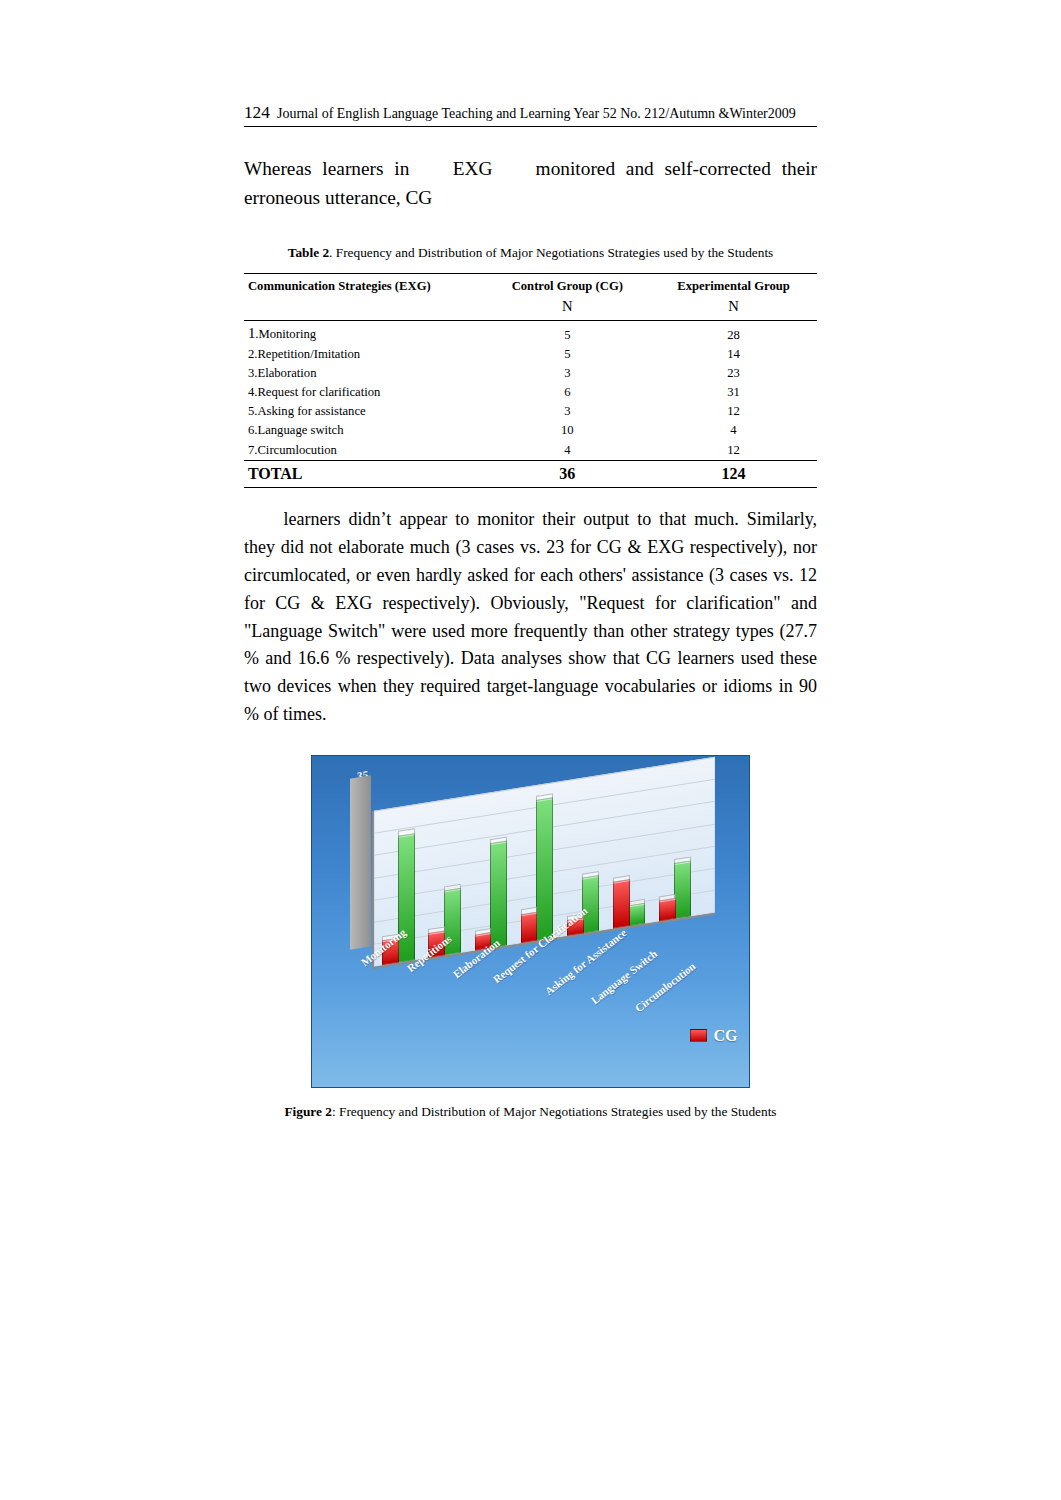124 Journal of English Language Teaching and Learning Year 52 No. 212/Autumn &Winter2009
Whereas learners in EXG monitored and self-corrected their erroneous utterance, CG
Table 2 . Frequency and Distribution of Major Negotiations Strategies used by the Students
| Communication Strategies (EXG) | Control Group (CG) | Experimental Group |
| --- | --- | --- |
| | N | N |
| 1 .Monitoring | 5 | 28 |
| 2.Repetition/Imitation | 5 | 14 |
| 3.Elaboration | 3 | 23 |
| 4.Request for clarification | 6 | 31 |
| 5.Asking for assistance | 3 | 12 |
| 6.Language switch | 10 | 4 |
| 7.Circumlocution | 4 | 12 |
| TOTAL | 36 | 124 |
learners didn’t appear to monitor their output to that much. Similarly, they did not elaborate much (3 cases vs. 23 for CG & EXG respectively), nor circumlocated, or even hardly asked for each others' assistance (3 cases vs. 12 for CG & EXG respectively). Obviously, "Request for clarification" and "Language Switch" were used more frequently than other strategy types (27.7 % and 16.6 % respectively). Data analyses show that CG learners used these two devices when they required target-language vocabularies or idioms in 90 % of times.
35
30
25
20
15
10
5
0
Monitoring Repetitions Elaboration Request for Clarification Asking for Assistance Language Switch Circumlocution
CG
Figure 2: Frequency and Distribution of Major Negotiations Strategies used by the Students